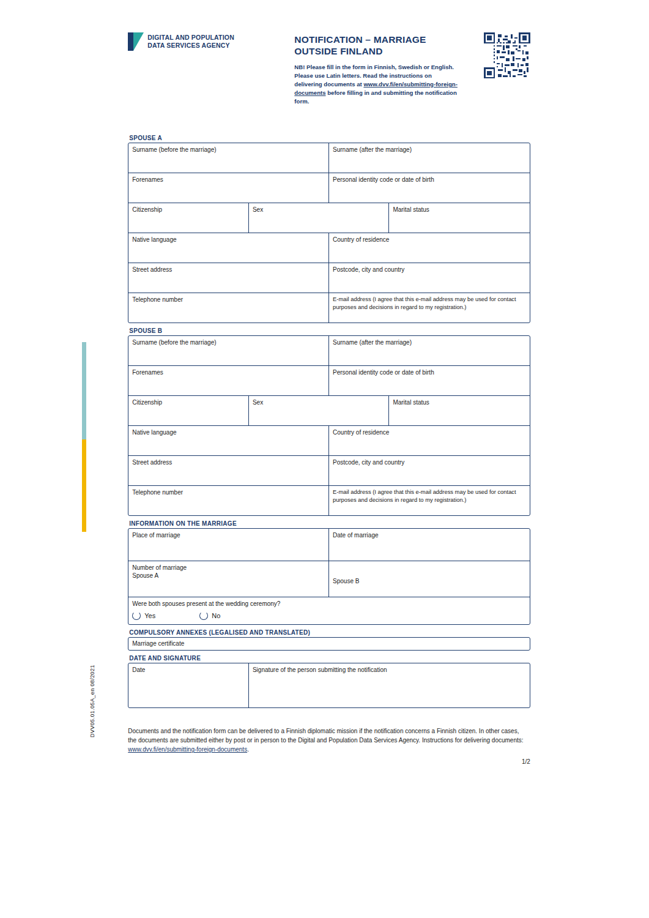Digital and Population
Data Services Agency
Notification – Marriage
Outside Finland
NB! Please fill in the form in Finnish, Swedish or English. Please use Latin letters. Read the instructions on delivering documents at www.dvv.fi/en/submitting-foreign-documents before filling in and submitting the notification form.
Spouse A
Surname (before the marriage)
Surname (after the marriage)
Forenames
Personal identity code or date of birth
Citizenship
Sex
Marital status
Native language
Country of residence
Street address
Postcode, city and country
Telephone number
E-mail address (I agree that this e-mail address may be used for contact purposes and decisions in regard to my registration.)
Spouse B
Surname (before the marriage)
Surname (after the marriage)
Forenames
Personal identity code or date of birth
Citizenship
Sex
Marital status
Native language
Country of residence
Street address
Postcode, city and country
Telephone number
E-mail address (I agree that this e-mail address may be used for contact purposes and decisions in regard to my registration.)
Information on the marriage
Place of marriage
Date of marriage
Number of marriage Spouse A
Spouse B
Were both spouses present at the wedding ceremony?
Yes No
Compulsory annexes (legalised and translated)
Marriage certificate
Date and signature
Date
Signature of the person submitting the notification
Documents and the notification form can be delivered to a Finnish diplomatic mission if the notification concerns a Finnish citizen. In other cases, the documents are submitted either by post or in person to the Digital and Population Data Services Agency. Instructions for delivering documents: www.dvv.fi/en/submitting-foreign-documents.
DVV05.01.05A_en 08/2021
1/2